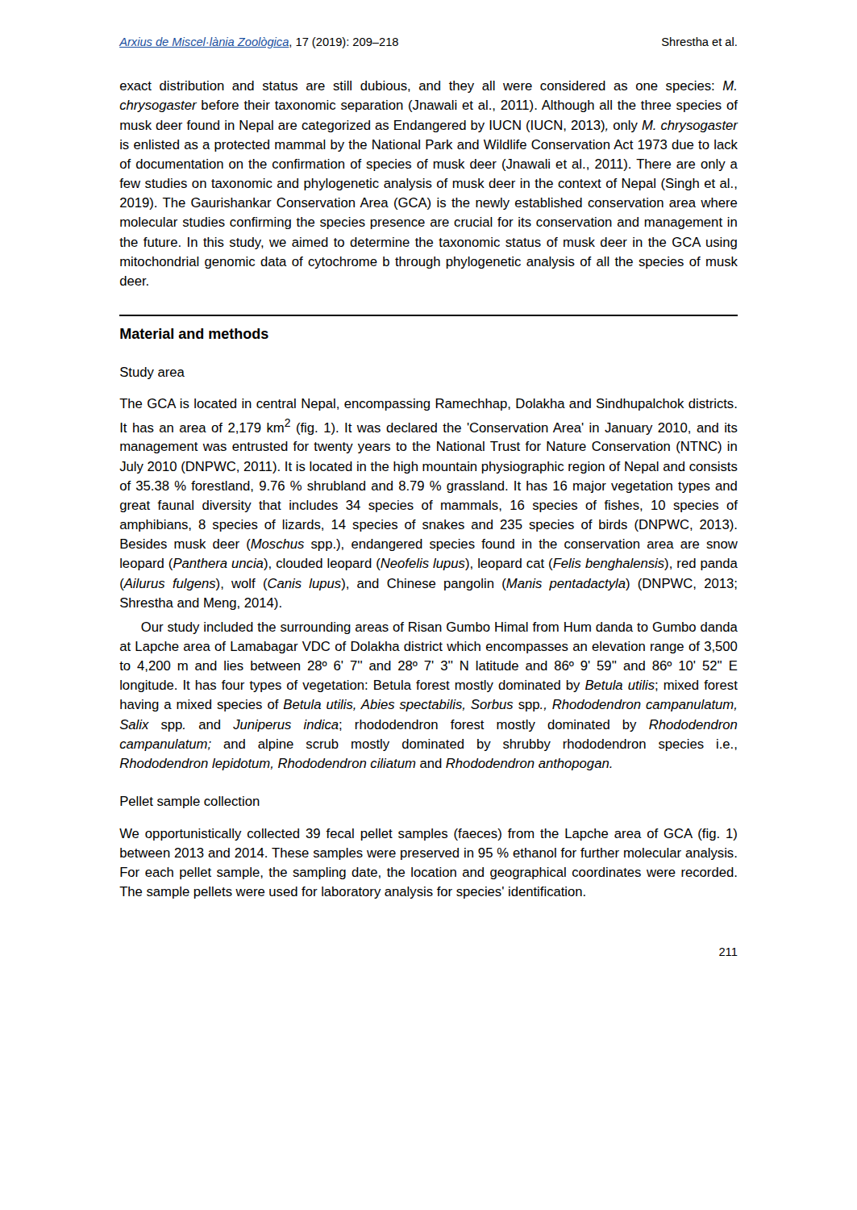Arxius de Miscel·lània Zoològica, 17 (2019): 209–218 Shrestha et al.
exact distribution and status are still dubious, and they all were considered as one species: M. chrysogaster before their taxonomic separation (Jnawali et al., 2011). Although all the three species of musk deer found in Nepal are categorized as Endangered by IUCN (IUCN, 2013), only M. chrysogaster is enlisted as a protected mammal by the National Park and Wildlife Conservation Act 1973 due to lack of documentation on the confirmation of species of musk deer (Jnawali et al., 2011). There are only a few studies on taxonomic and phylogenetic analysis of musk deer in the context of Nepal (Singh et al., 2019). The Gaurishankar Conservation Area (GCA) is the newly established conservation area where molecular studies confirming the species presence are crucial for its conservation and management in the future. In this study, we aimed to determine the taxonomic status of musk deer in the GCA using mitochondrial genomic data of cytochrome b through phylogenetic analysis of all the species of musk deer.
Material and methods
Study area
The GCA is located in central Nepal, encompassing Ramechhap, Dolakha and Sindhupalchok districts. It has an area of 2,179 km2 (fig. 1). It was declared the 'Conservation Area' in January 2010, and its management was entrusted for twenty years to the National Trust for Nature Conservation (NTNC) in July 2010 (DNPWC, 2011). It is located in the high mountain physiographic region of Nepal and consists of 35.38 % forestland, 9.76 % shrubland and 8.79 % grassland. It has 16 major vegetation types and great faunal diversity that includes 34 species of mammals, 16 species of fishes, 10 species of amphibians, 8 species of lizards, 14 species of snakes and 235 species of birds (DNPWC, 2013). Besides musk deer (Moschus spp.), endangered species found in the conservation area are snow leopard (Panthera uncia), clouded leopard (Neofelis lupus), leopard cat (Felis benghalensis), red panda (Ailurus fulgens), wolf (Canis lupus), and Chinese pangolin (Manis pentadactyla) (DNPWC, 2013; Shrestha and Meng, 2014).
Our study included the surrounding areas of Risan Gumbo Himal from Hum danda to Gumbo danda at Lapche area of Lamabagar VDC of Dolakha district which encompasses an elevation range of 3,500 to 4,200 m and lies between 28º 6' 7'' and 28º 7' 3'' N latitude and 86º 9' 59'' and 86º 10' 52'' E longitude. It has four types of vegetation: Betula forest mostly dominated by Betula utilis; mixed forest having a mixed species of Betula utilis, Abies spectabilis, Sorbus spp., Rhododendron campanulatum, Salix spp. and Juniperus indica; rhododendron forest mostly dominated by Rhododendron campanulatum; and alpine scrub mostly dominated by shrubby rhododendron species i.e., Rhododendron lepidotum, Rhododendron ciliatum and Rhododendron anthopogan.
Pellet sample collection
We opportunistically collected 39 fecal pellet samples (faeces) from the Lapche area of GCA (fig. 1) between 2013 and 2014. These samples were preserved in 95 % ethanol for further molecular analysis. For each pellet sample, the sampling date, the location and geographical coordinates were recorded. The sample pellets were used for laboratory analysis for species' identification.
211